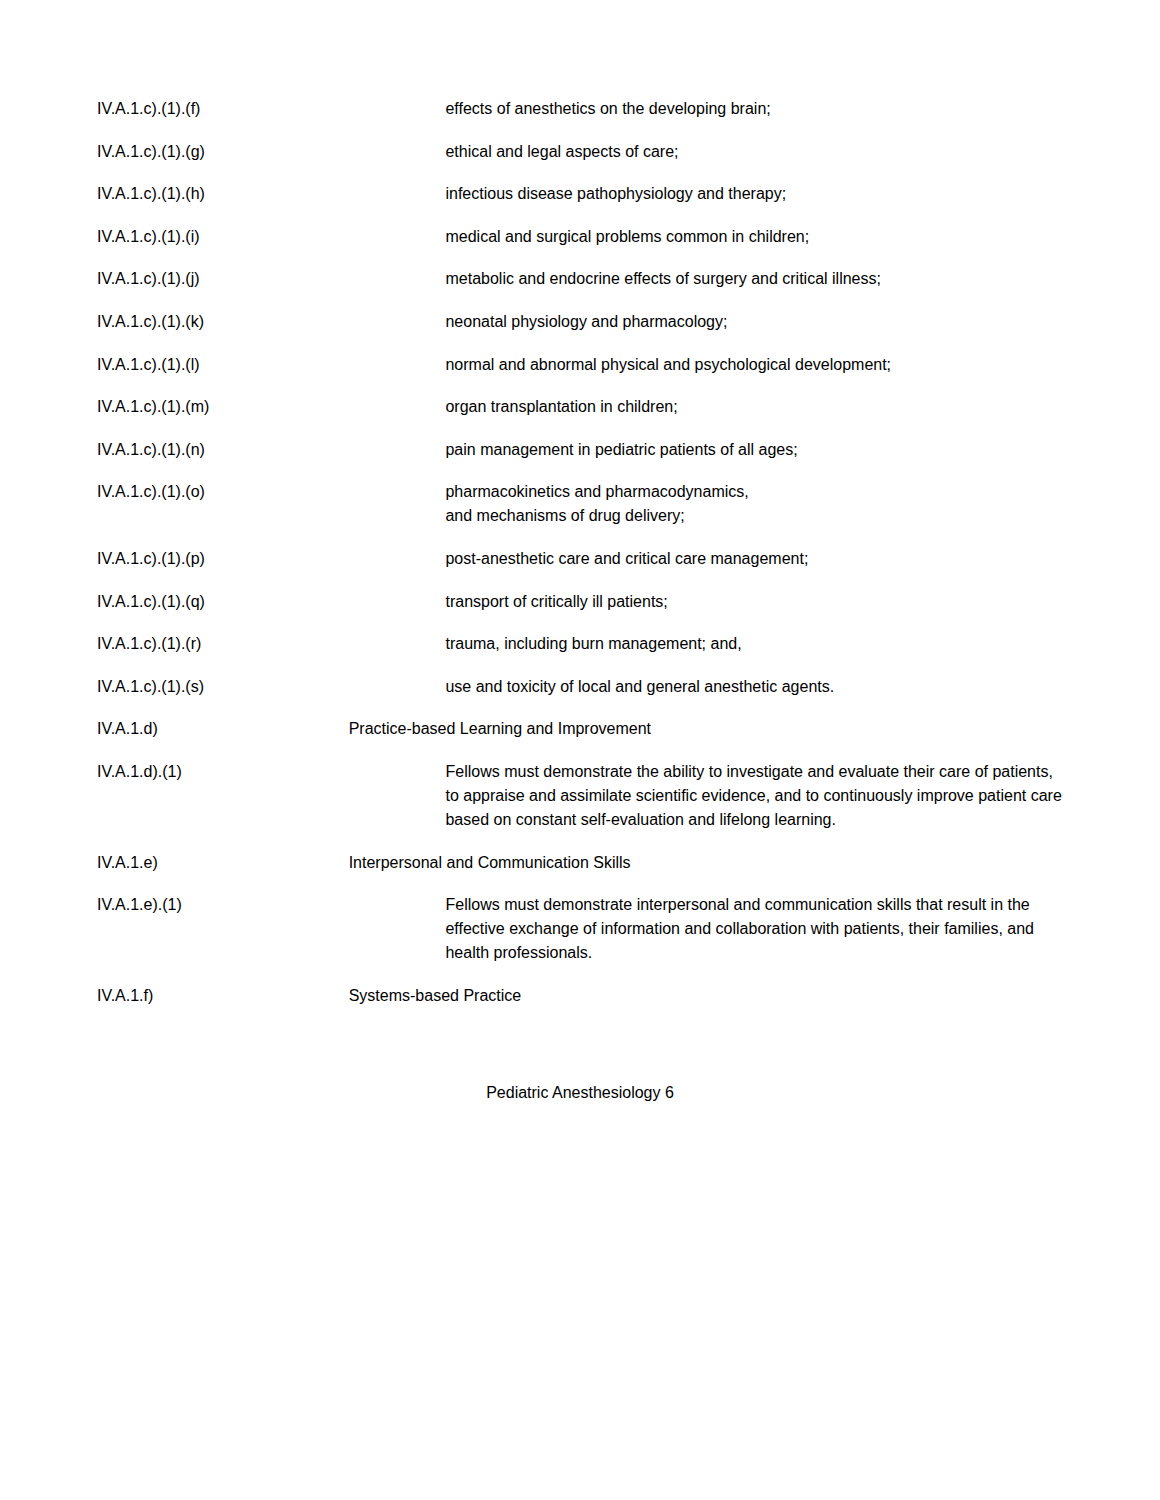| IV.A.1.c).(1).(f) | | effects of anesthetics on the developing brain; |
| IV.A.1.c).(1).(g) | | ethical and legal aspects of care; |
| IV.A.1.c).(1).(h) | | infectious disease pathophysiology and therapy; |
| IV.A.1.c).(1).(i) | | medical and surgical problems common in children; |
| IV.A.1.c).(1).(j) | | metabolic and endocrine effects of surgery and critical illness; |
| IV.A.1.c).(1).(k) | | neonatal physiology and pharmacology; |
| IV.A.1.c).(1).(l) | | normal and abnormal physical and psychological development; |
| IV.A.1.c).(1).(m) | | organ transplantation in children; |
| IV.A.1.c).(1).(n) | | pain management in pediatric patients of all ages; |
| IV.A.1.c).(1).(o) | | pharmacokinetics and pharmacodynamics, and mechanisms of drug delivery; |
| IV.A.1.c).(1).(p) | | post-anesthetic care and critical care management; |
| IV.A.1.c).(1).(q) | | transport of critically ill patients; |
| IV.A.1.c).(1).(r) | | trauma, including burn management; and, |
| IV.A.1.c).(1).(s) | | use and toxicity of local and general anesthetic agents. |
| IV.A.1.d) | Practice-based Learning and Improvement |
| IV.A.1.d).(1) | | Fellows must demonstrate the ability to investigate and evaluate their care of patients, to appraise and assimilate scientific evidence, and to continuously improve patient care based on constant self-evaluation and lifelong learning. |
| IV.A.1.e) | Interpersonal and Communication Skills |
| IV.A.1.e).(1) | | Fellows must demonstrate interpersonal and communication skills that result in the effective exchange of information and collaboration with patients, their families, and health professionals. |
| IV.A.1.f) | Systems-based Practice |
Pediatric Anesthesiology 6